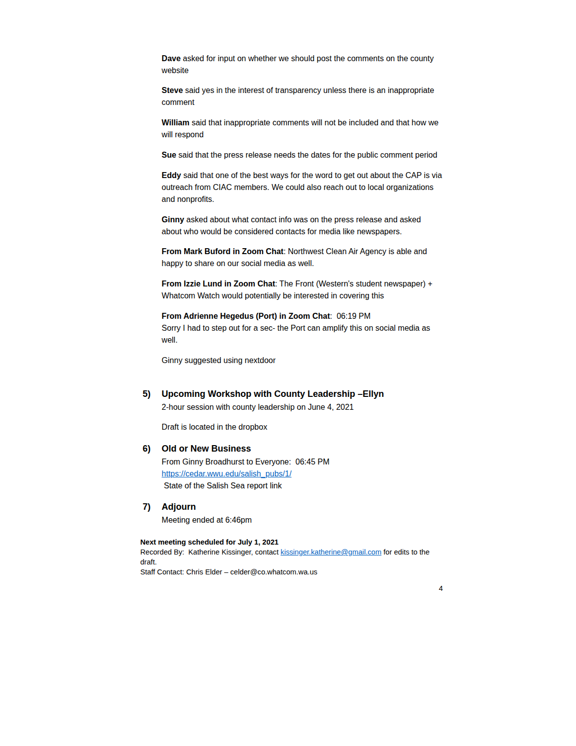Dave asked for input on whether we should post the comments on the county website
Steve said yes in the interest of transparency unless there is an inappropriate comment
William said that inappropriate comments will not be included and that how we will respond
Sue said that the press release needs the dates for the public comment period
Eddy said that one of the best ways for the word to get out about the CAP is via outreach from CIAC members. We could also reach out to local organizations and nonprofits.
Ginny asked about what contact info was on the press release and asked about who would be considered contacts for media like newspapers.
From Mark Buford in Zoom Chat: Northwest Clean Air Agency is able and happy to share on our social media as well.
From Izzie Lund in Zoom Chat: The Front (Western's student newspaper) + Whatcom Watch would potentially be interested in covering this
From Adrienne Hegedus (Port) in Zoom Chat: 06:19 PM
Sorry I had to step out for a sec- the Port can amplify this on social media as well.
Ginny suggested using nextdoor
Upcoming Workshop with County Leadership –Ellyn
2-hour session with county leadership on June 4, 2021
Draft is located in the dropbox
Old or New Business
From Ginny Broadhurst to Everyone: 06:45 PM
https://cedar.wwu.edu/salish_pubs/1/
State of the Salish Sea report link
Adjourn
Meeting ended at 6:46pm
Next meeting scheduled for July 1, 2021
Recorded By: Katherine Kissinger, contact kissinger.katherine@gmail.com for edits to the draft.
Staff Contact: Chris Elder – celder@co.whatcom.wa.us
4